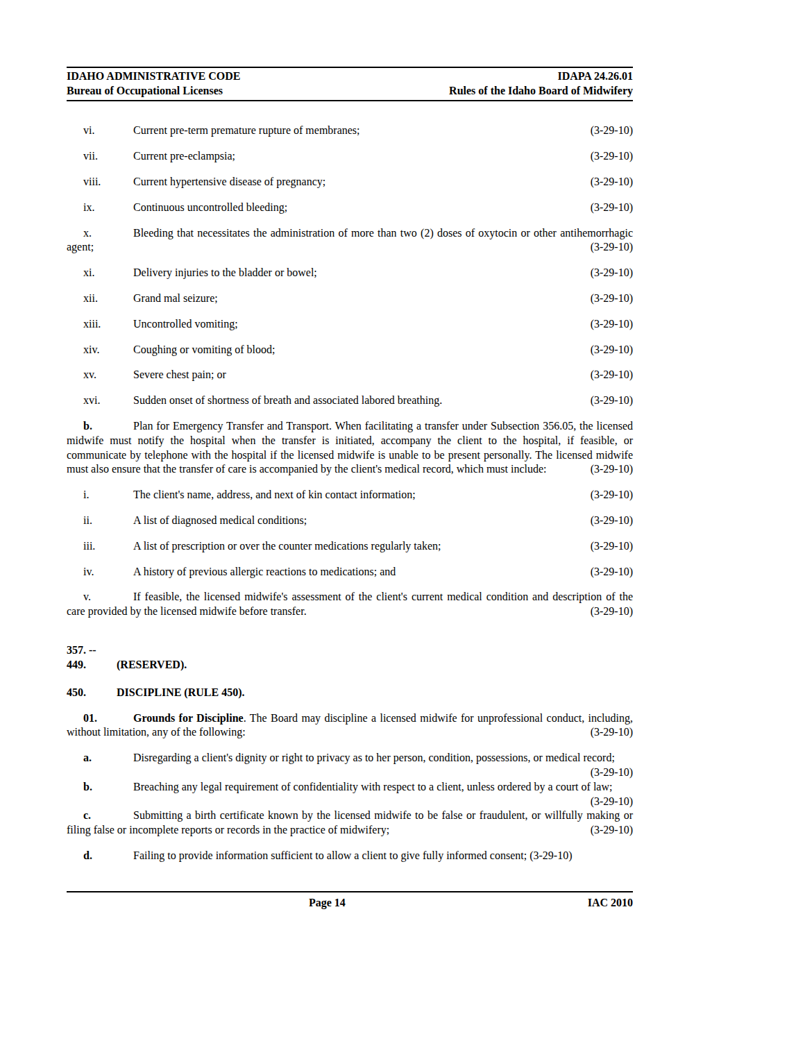| IDAHO ADMINISTRATIVE CODE | IDAPA 24.26.01 |
| Bureau of Occupational Licenses | Rules of the Idaho Board of Midwifery |
| vi. | Current pre-term premature rupture of membranes; | (3-29-10) |
| vii. | Current pre-eclampsia; | (3-29-10) |
| viii. | Current hypertensive disease of pregnancy; | (3-29-10) |
| ix. | Continuous uncontrolled bleeding; | (3-29-10) |
x. Bleeding that necessitates the administration of more than two (2) doses of oxytocin or other antihemorrhagic agent;(3-29-10)
| xi. | Delivery injuries to the bladder or bowel; | (3-29-10) |
| xii. | Grand mal seizure; | (3-29-10) |
| xiii. | Uncontrolled vomiting; | (3-29-10) |
| xiv. | Coughing or vomiting of blood; | (3-29-10) |
| xv. | Severe chest pain; or | (3-29-10) |
| xvi. | Sudden onset of shortness of breath and associated labored breathing. | (3-29-10) |
b. Plan for Emergency Transfer and Transport. When facilitating a transfer under Subsection 356.05, the licensed midwife must notify the hospital when the transfer is initiated, accompany the client to the hospital, if feasible, or communicate by telephone with the hospital if the licensed midwife is unable to be present personally. The licensed midwife must also ensure that the transfer of care is accompanied by the client's medical record, which must include:(3-29-10)
| i. | The client's name, address, and next of kin contact information; | (3-29-10) |
| ii. | A list of diagnosed medical conditions; | (3-29-10) |
| iii. | A list of prescription or over the counter medications regularly taken; | (3-29-10) |
| iv. | A history of previous allergic reactions to medications; and | (3-29-10) |
v. If feasible, the licensed midwife's assessment of the client's current medical condition and description of the care provided by the licensed midwife before transfer.(3-29-10)
357. -- 449.(RESERVED).
450. DISCIPLINE (RULE 450).
01. Grounds for Discipline. The Board may discipline a licensed midwife for unprofessional conduct, including, without limitation, any of the following:(3-29-10)
a. Disregarding a client's dignity or right to privacy as to her person, condition, possessions, or medical record;(3-29-10)
b. Breaching any legal requirement of confidentiality with respect to a client, unless ordered by a court of law;(3-29-10)
c. Submitting a birth certificate known by the licensed midwife to be false or fraudulent, or willfully making or filing false or incomplete reports or records in the practice of midwifery;(3-29-10)
d. Failing to provide information sufficient to allow a client to give fully informed consent; (3-29-10)
| Page 14 | IAC 2010 |